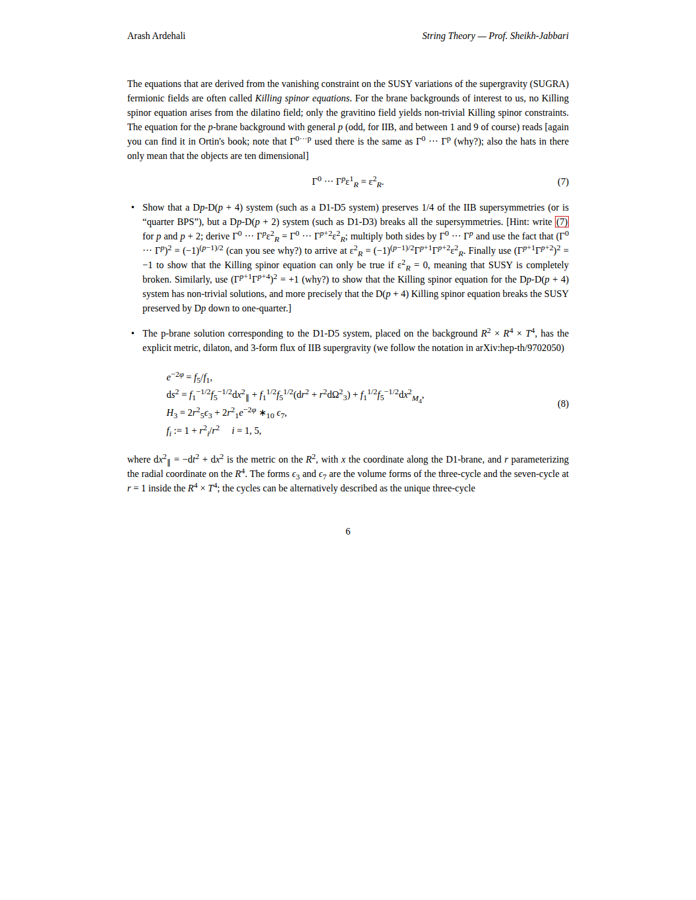Arash Ardehali String Theory — Prof. Sheikh-Jabbari
The equations that are derived from the vanishing constraint on the SUSY variations of the supergravity (SUGRA) fermionic fields are often called Killing spinor equations. For the brane backgrounds of interest to us, no Killing spinor equation arises from the dilatino field; only the gravitino field yields non-trivial Killing spinor constraints. The equation for the p-brane background with general p (odd, for IIB, and between 1 and 9 of course) reads [again you can find it in Ortin's book; note that Γ0···p used there is the same as Γ0 ··· Γp (why?); also the hats in there only mean that the objects are ten dimensional]
Γ0 ··· Γpε1R = ε2R. (7)
Show that a Dp-D(p + 4) system (such as a D1-D5 system) preserves 1/4 of the IIB supersymmetries (or is “quarter BPS”), but a Dp-D(p + 2) system (such as D1-D3) breaks all the supersymmetries. [Hint: write (7) for p and p + 2; derive Γ0 ··· Γpε2R = Γ0 ··· Γp+2ε2R; multiply both sides by Γ0 ··· Γp and use the fact that (Γ0 ··· Γp)2 = (−1)(p−1)/2 (can you see why?) to arrive at ε2R = (−1)(p−1)/2Γp+1Γp+2ε2R. Finally use (Γp+1Γp+2)2 = −1 to show that the Killing spinor equation can only be true if ε2R = 0, meaning that SUSY is completely broken. Similarly, use (Γp+1Γp+4)2 = +1 (why?) to show that the Killing spinor equation for the Dp-D(p + 4) system has non-trivial solutions, and more precisely that the D(p + 4) Killing spinor equation breaks the SUSY preserved by Dp down to one-quarter.]
The p-brane solution corresponding to the D1-D5 system, placed on the background R2 × R4 × T4, has the explicit metric, dilaton, and 3-form flux of IIB supergravity (we follow the notation in arXiv:hep-th/9702050)
e−2φ = f5/f1,
ds2 = f1−1/2f5−1/2dx2∥ + f11/2f51/2(dr2 + r2dΩ23) + f11/2f5−1/2dx2M4,
H3 = 2r25ϵ3 + 2r21e−2φ ∗10 ϵ7,
fi := 1 + r2i/r2 i = 1, 5,
(8)
where dx2∥ = −dt2 + dx2 is the metric on the R2, with x the coordinate along the D1-brane, and r parameterizing the radial coordinate on the R4. The forms ϵ3 and ϵ7 are the volume forms of the three-cycle and the seven-cycle at r = 1 inside the R4 × T4; the cycles can be alternatively described as the unique three-cycle
6